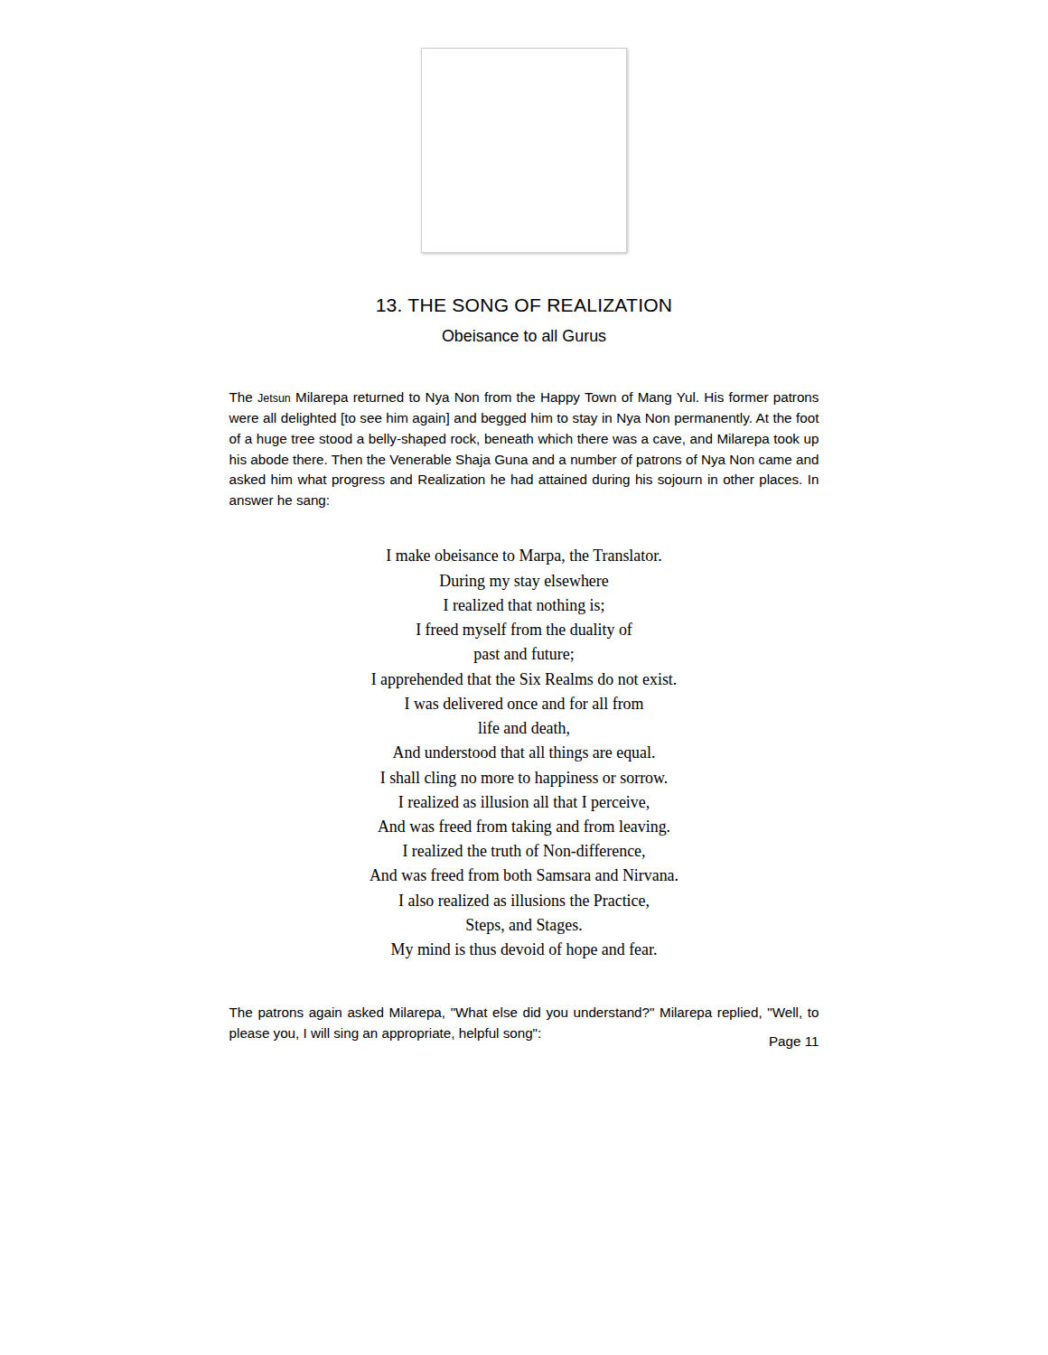13. THE SONG OF REALIZATION
Obeisance to all Gurus
The Jetsun Milarepa returned to Nya Non from the Happy Town of Mang Yul. His former patrons were all delighted [to see him again] and begged him to stay in Nya Non permanently. At the foot of a huge tree stood a belly-shaped rock, beneath which there was a cave, and Milarepa took up his abode there. Then the Venerable Shaja Guna and a number of patrons of Nya Non came and asked him what progress and Realization he had attained during his sojourn in other places. In answer he sang:
I make obeisance to Marpa, the Translator.
During my stay elsewhere
I realized that nothing is;
I freed myself from the duality of
past and future; I apprehended that the Six Realms do not exist.
I was delivered once and for all from
life and death, And understood that all things are equal.
I shall cling no more to happiness or sorrow.
I realized as illusion all that I perceive,
And was freed from taking and from leaving.
I realized the truth of Non-difference,
And was freed from both Samsara and Nirvana.
I also realized as illusions the Practice,
Steps, and Stages. My mind is thus devoid of hope and fear.
The patrons again asked Milarepa, "What else did you understand?" Milarepa replied, "Well, to please you, I will sing an appropriate, helpful song":
Page 11